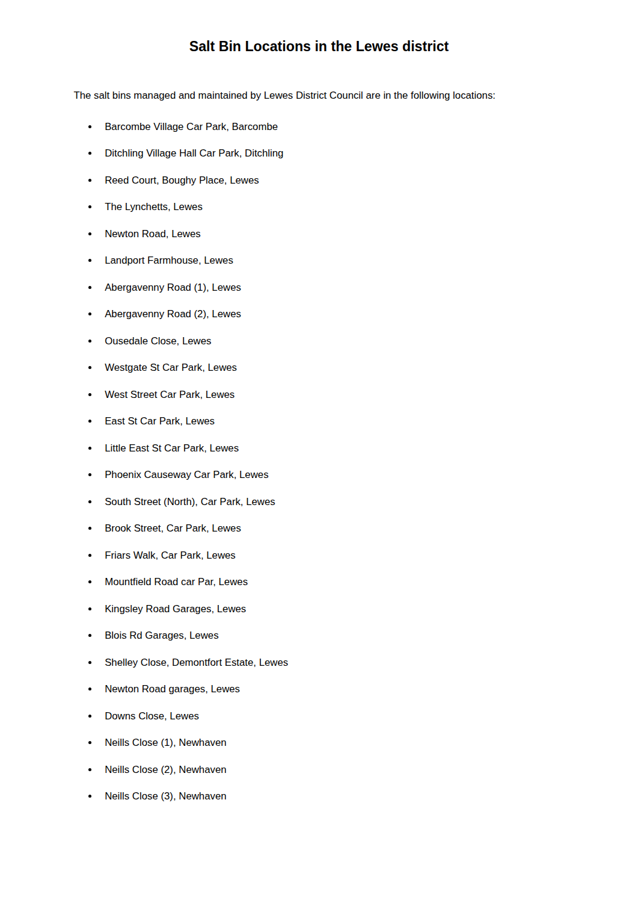Salt Bin Locations in the Lewes district
The salt bins managed and maintained by Lewes District Council are in the following locations:
Barcombe Village Car Park, Barcombe
Ditchling Village Hall Car Park, Ditchling
Reed Court, Boughy Place, Lewes
The Lynchetts, Lewes
Newton Road, Lewes
Landport Farmhouse, Lewes
Abergavenny Road (1), Lewes
Abergavenny Road (2), Lewes
Ousedale Close, Lewes
Westgate St Car Park, Lewes
West Street Car Park, Lewes
East St Car Park, Lewes
Little East St Car Park, Lewes
Phoenix Causeway Car Park, Lewes
South Street (North), Car Park, Lewes
Brook Street, Car Park, Lewes
Friars Walk, Car Park, Lewes
Mountfield Road car Par, Lewes
Kingsley Road Garages, Lewes
Blois Rd Garages, Lewes
Shelley Close, Demontfort Estate, Lewes
Newton Road garages, Lewes
Downs Close, Lewes
Neills Close (1), Newhaven
Neills Close (2), Newhaven
Neills Close (3), Newhaven